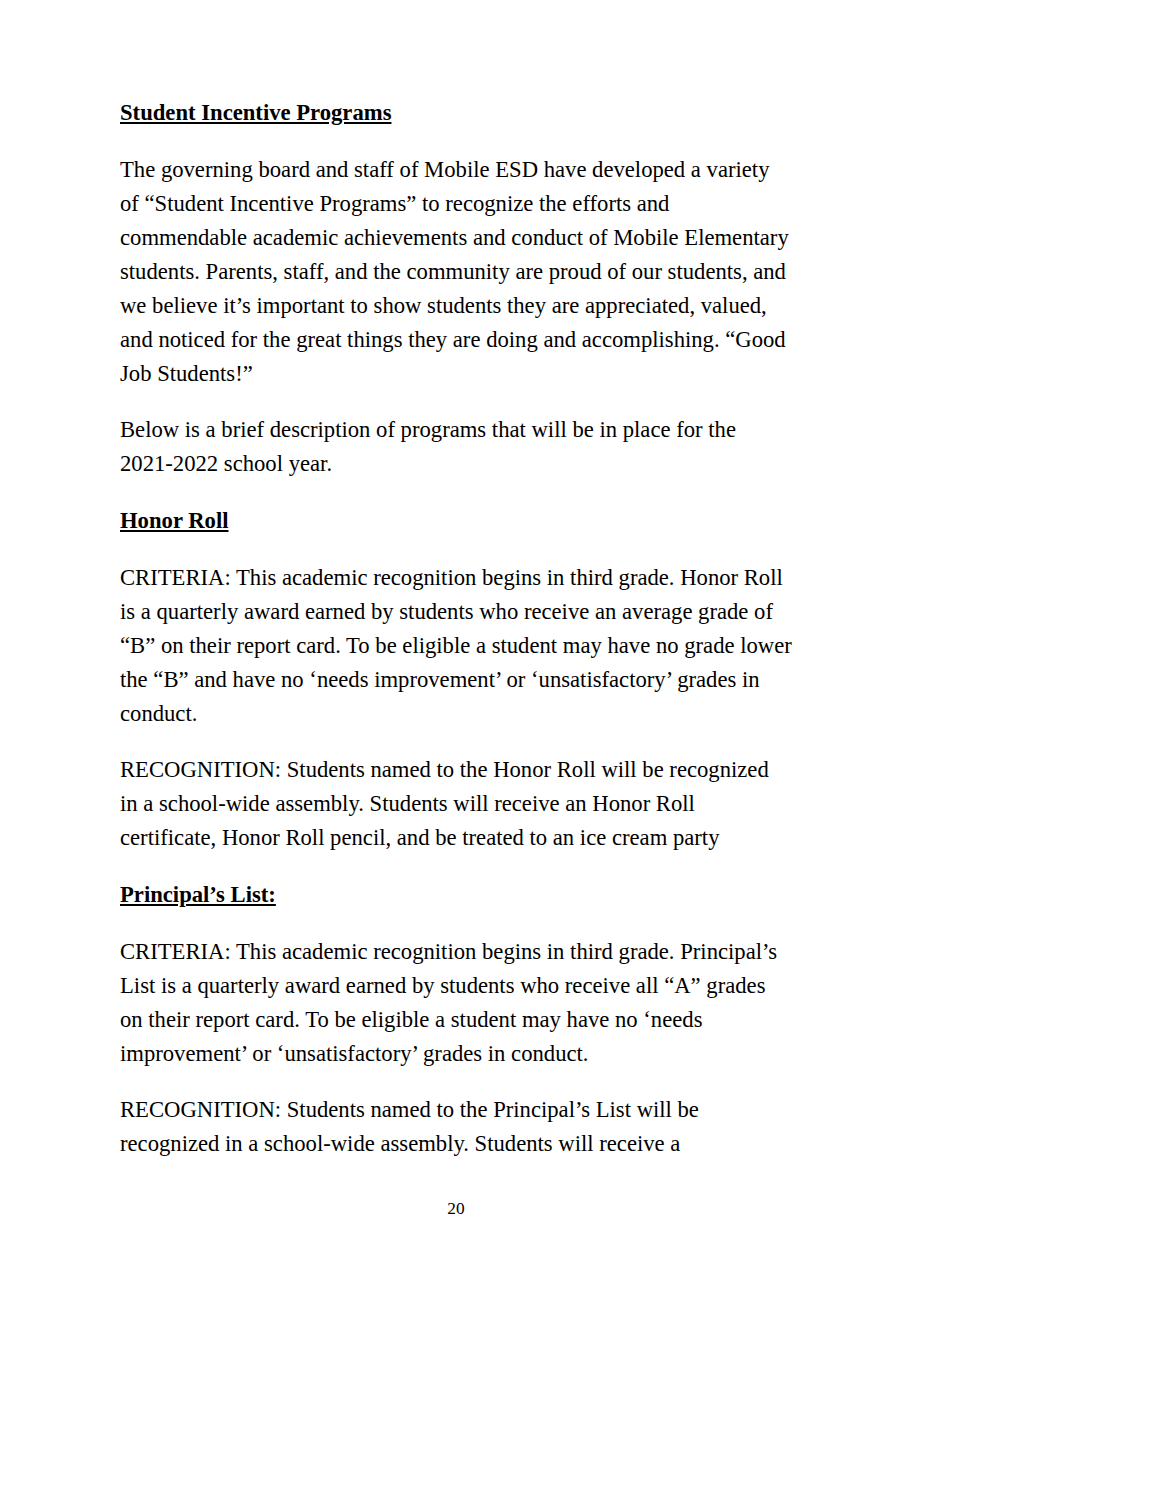Student Incentive Programs
The governing board and staff of Mobile ESD have developed a variety of “Student Incentive Programs” to recognize the efforts and commendable academic achievements and conduct of Mobile Elementary students. Parents, staff, and the community are proud of our students, and we believe it’s important to show students they are appreciated, valued, and noticed for the great things they are doing and accomplishing. “Good Job Students!”
Below is a brief description of programs that will be in place for the 2021-2022 school year.
Honor Roll
CRITERIA: This academic recognition begins in third grade. Honor Roll is a quarterly award earned by students who receive an average grade of “B” on their report card. To be eligible a student may have no grade lower the “B” and have no ‘needs improvement’ or ‘unsatisfactory’ grades in conduct.
RECOGNITION: Students named to the Honor Roll will be recognized in a school-wide assembly. Students will receive an Honor Roll certificate, Honor Roll pencil, and be treated to an ice cream party
Principal’s List:
CRITERIA: This academic recognition begins in third grade. Principal’s List is a quarterly award earned by students who receive all “A” grades on their report card. To be eligible a student may have no ‘needs improvement’ or ‘unsatisfactory’ grades in conduct.
RECOGNITION: Students named to the Principal’s List will be recognized in a school-wide assembly. Students will receive a
20